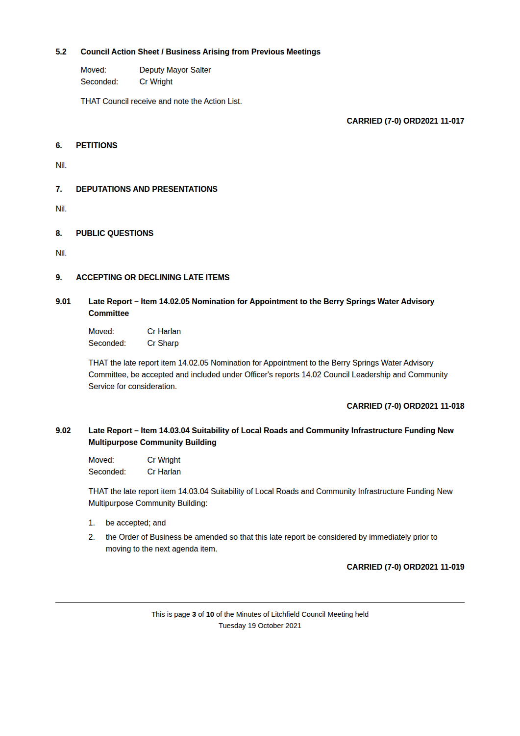5.2 Council Action Sheet / Business Arising from Previous Meetings
Moved: Deputy Mayor Salter
Seconded: Cr Wright
THAT Council receive and note the Action List.
CARRIED (7-0) ORD2021 11-017
6. PETITIONS
Nil.
7. DEPUTATIONS AND PRESENTATIONS
Nil.
8. PUBLIC QUESTIONS
Nil.
9. ACCEPTING OR DECLINING LATE ITEMS
9.01 Late Report – Item 14.02.05 Nomination for Appointment to the Berry Springs Water Advisory Committee
Moved: Cr Harlan
Seconded: Cr Sharp
THAT the late report item 14.02.05 Nomination for Appointment to the Berry Springs Water Advisory Committee, be accepted and included under Officer's reports 14.02 Council Leadership and Community Service for consideration.
CARRIED (7-0) ORD2021 11-018
9.02 Late Report – Item 14.03.04 Suitability of Local Roads and Community Infrastructure Funding New Multipurpose Community Building
Moved: Cr Wright
Seconded: Cr Harlan
THAT the late report item 14.03.04 Suitability of Local Roads and Community Infrastructure Funding New Multipurpose Community Building:
1. be accepted; and
2. the Order of Business be amended so that this late report be considered by immediately prior to moving to the next agenda item.
CARRIED (7-0) ORD2021 11-019
This is page 3 of 10 of the Minutes of Litchfield Council Meeting held
Tuesday 19 October 2021